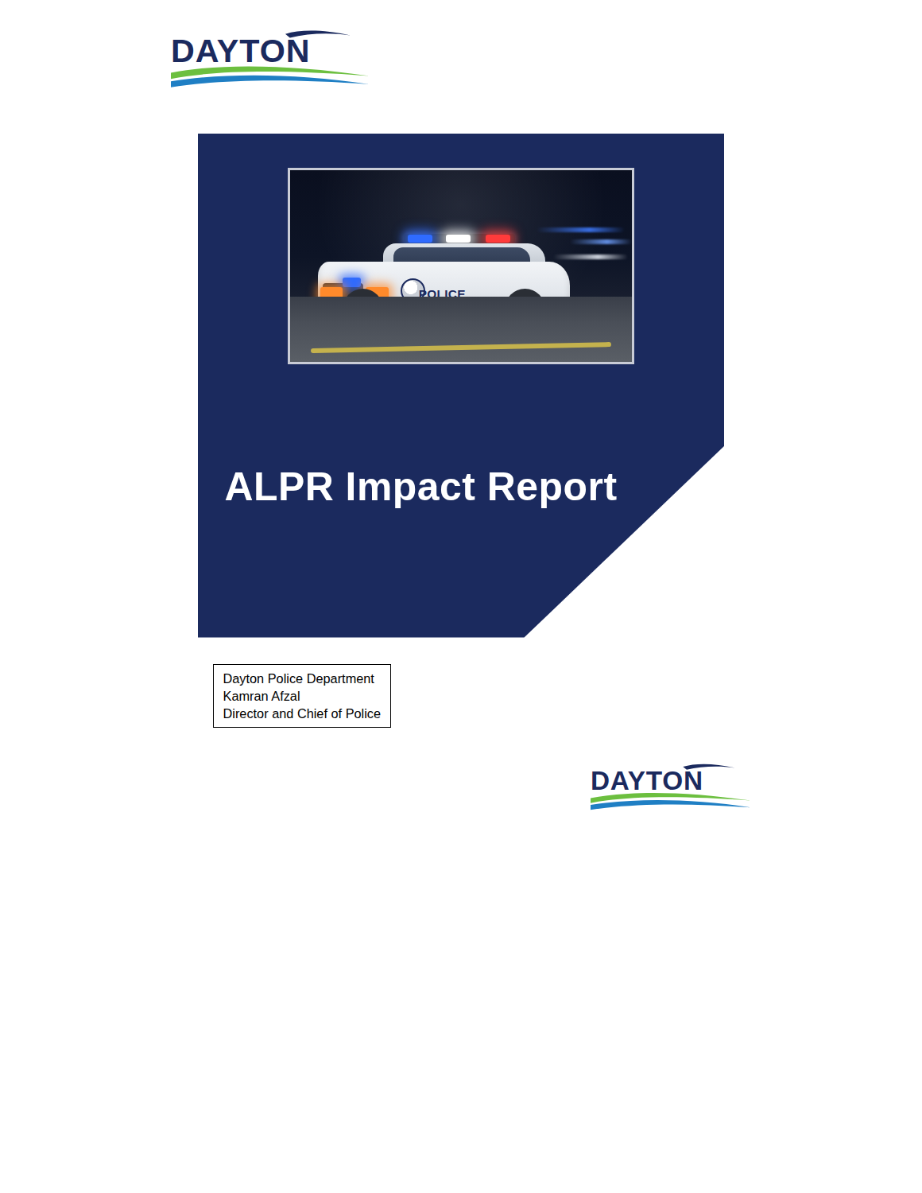DAYTON DAYTON
Police
ALPR Impact Report
Dayton Police Department
Kamran Afzal
Director and Chief of Police
DAYTON DAYTON